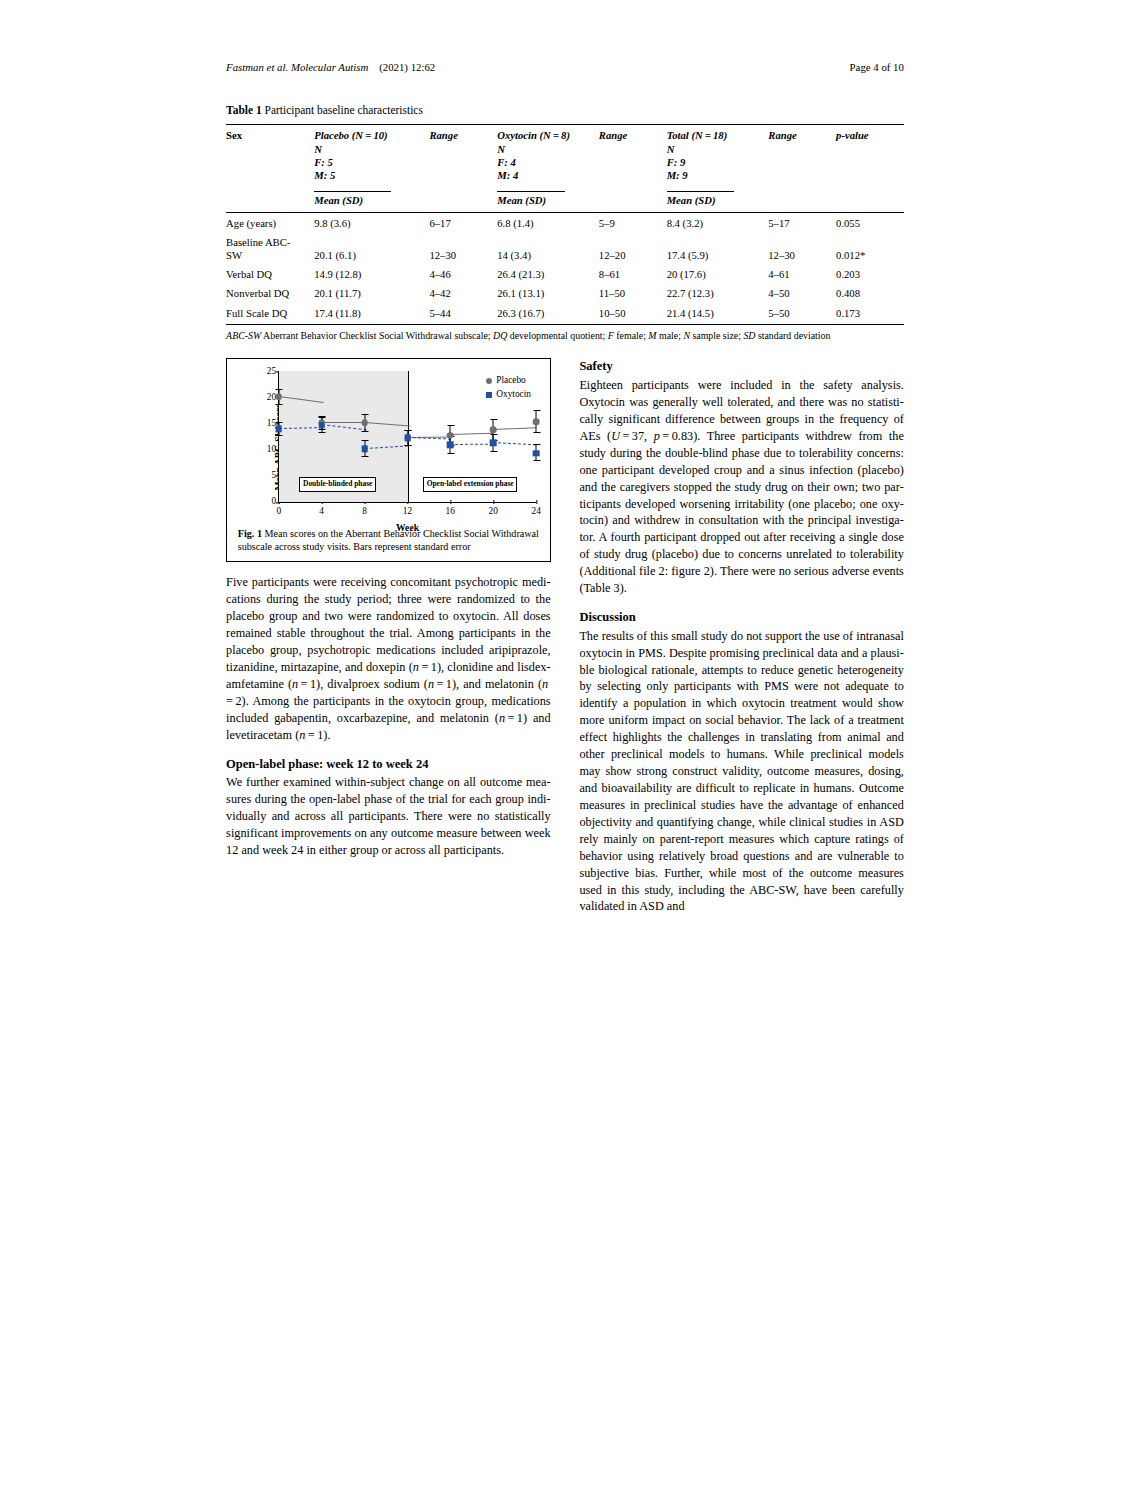Fastman et al. Molecular Autism (2021) 12:62
Page 4 of 10
Table 1 Participant baseline characteristics
| Sex | Placebo (N = 10) N F: 5 M: 5 Mean (SD) | Range | Oxytocin (N = 8) N F: 4 M: 4 Mean (SD) | Range | Total (N = 18) N F: 9 M: 9 Mean (SD) | Range | p-value |
| --- | --- | --- | --- | --- | --- | --- | --- |
| Age (years) | 9.8 (3.6) | 6–17 | 6.8 (1.4) | 5–9 | 8.4 (3.2) | 5–17 | 0.055 |
| Baseline ABC-SW | 20.1 (6.1) | 12–30 | 14 (3.4) | 12–20 | 17.4 (5.9) | 12–30 | 0.012* |
| Verbal DQ | 14.9 (12.8) | 4–46 | 26.4 (21.3) | 8–61 | 20 (17.6) | 4–61 | 0.203 |
| Nonverbal DQ | 20.1 (11.7) | 4–42 | 26.1 (13.1) | 11–50 | 22.7 (12.3) | 4–50 | 0.408 |
| Full Scale DQ | 17.4 (11.8) | 5–44 | 26.3 (16.7) | 10–50 | 21.4 (14.5) | 5–50 | 0.173 |
ABC-SW Aberrant Behavior Checklist Social Withdrawal subscale; DQ developmental quotient; F female; M male; N sample size; SD standard deviation
Mean ABC-SW score
0
5
10
15
20
25
0
4
8
12
16
20
24
Week
Placebo
Oxytocin
Double-blinded phase
Open-label extension phase
Fig. 1 Mean scores on the Aberrant Behavior Checklist Social Withdrawal subscale across study visits. Bars represent standard error
Five participants were receiving concomitant psychotropic medications during the study period; three were randomized to the placebo group and two were randomized to oxytocin. All doses remained stable throughout the trial. Among participants in the placebo group, psychotropic medications included aripiprazole, tizanidine, mirtazapine, and doxepin (n = 1), clonidine and lisdexamfetamine (n = 1), divalproex sodium (n = 1), and melatonin (n = 2). Among the participants in the oxytocin group, medications included gabapentin, oxcarbazepine, and melatonin (n = 1) and levetiracetam (n = 1).
Open-label phase: week 12 to week 24
We further examined within-subject change on all outcome measures during the open-label phase of the trial for each group individually and across all participants. There were no statistically significant improvements on any outcome measure between week 12 and week 24 in either group or across all participants.
Safety
Eighteen participants were included in the safety analysis. Oxytocin was generally well tolerated, and there was no statistically significant difference between groups in the frequency of AEs (U = 37, p = 0.83). Three participants withdrew from the study during the double-blind phase due to tolerability concerns: one participant developed croup and a sinus infection (placebo) and the caregivers stopped the study drug on their own; two participants developed worsening irritability (one placebo; one oxytocin) and withdrew in consultation with the principal investigator. A fourth participant dropped out after receiving a single dose of study drug (placebo) due to concerns unrelated to tolerability (Additional file 2: figure 2). There were no serious adverse events (Table 3).
Discussion
The results of this small study do not support the use of intranasal oxytocin in PMS. Despite promising preclinical data and a plausible biological rationale, attempts to reduce genetic heterogeneity by selecting only participants with PMS were not adequate to identify a population in which oxytocin treatment would show more uniform impact on social behavior. The lack of a treatment effect highlights the challenges in translating from animal and other preclinical models to humans. While preclinical models may show strong construct validity, outcome measures, dosing, and bioavailability are difficult to replicate in humans. Outcome measures in preclinical studies have the advantage of enhanced objectivity and quantifying change, while clinical studies in ASD rely mainly on parent-report measures which capture ratings of behavior using relatively broad questions and are vulnerable to subjective bias. Further, while most of the outcome measures used in this study, including the ABC-SW, have been carefully validated in ASD and